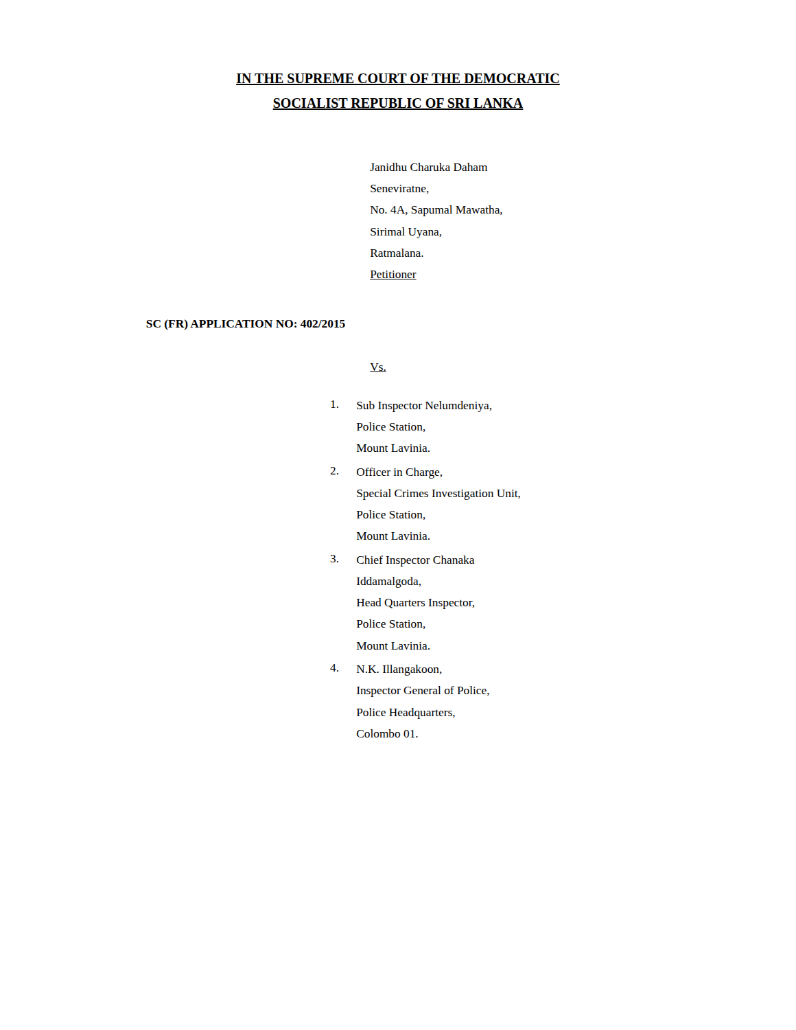IN THE SUPREME COURT OF THE DEMOCRATIC
SOCIALIST REPUBLIC OF SRI LANKA
Janidhu Charuka Daham
Seneviratne,
No. 4A, Sapumal Mawatha,
Sirimal Uyana,
Ratmalana.
Petitioner
SC (FR) APPLICATION NO: 402/2015
Vs.
Sub Inspector Nelumdeniya,
Police Station,
Mount Lavinia.
Officer in Charge,
Special Crimes Investigation Unit,
Police Station,
Mount Lavinia.
Chief Inspector Chanaka
Iddamalgoda,
Head Quarters Inspector,
Police Station,
Mount Lavinia.
N.K. Illangakoon,
Inspector General of Police,
Police Headquarters,
Colombo 01.